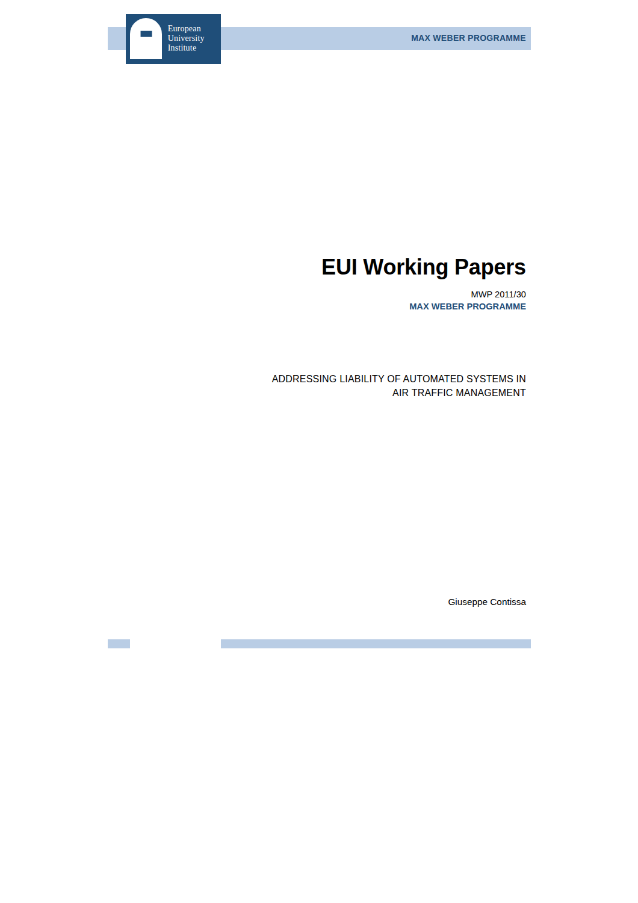MAX WEBER PROGRAMME
European
University
Institute
EUI Working Papers
MWP 2011/30
MAX WEBER PROGRAMME
ADDRESSING LIABILITY OF AUTOMATED SYSTEMS IN
AIR TRAFFIC MANAGEMENT
Giuseppe Contissa